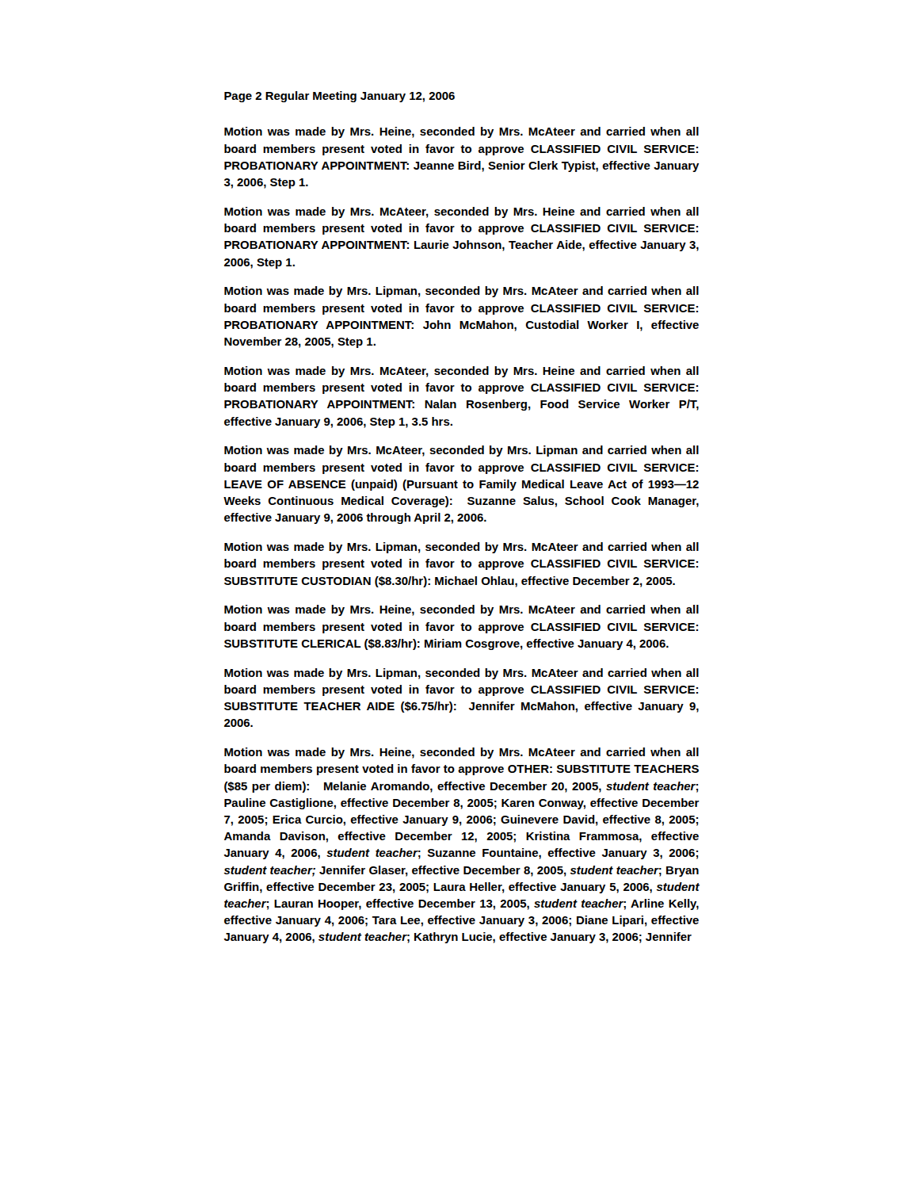Page 2 Regular Meeting January 12, 2006
Motion was made by Mrs. Heine, seconded by Mrs. McAteer and carried when all board members present voted in favor to approve CLASSIFIED CIVIL SERVICE: PROBATIONARY APPOINTMENT: Jeanne Bird, Senior Clerk Typist, effective January 3, 2006, Step 1.
Motion was made by Mrs. McAteer, seconded by Mrs. Heine and carried when all board members present voted in favor to approve CLASSIFIED CIVIL SERVICE: PROBATIONARY APPOINTMENT: Laurie Johnson, Teacher Aide, effective January 3, 2006, Step 1.
Motion was made by Mrs. Lipman, seconded by Mrs. McAteer and carried when all board members present voted in favor to approve CLASSIFIED CIVIL SERVICE: PROBATIONARY APPOINTMENT: John McMahon, Custodial Worker I, effective November 28, 2005, Step 1.
Motion was made by Mrs. McAteer, seconded by Mrs. Heine and carried when all board members present voted in favor to approve CLASSIFIED CIVIL SERVICE: PROBATIONARY APPOINTMENT: Nalan Rosenberg, Food Service Worker P/T, effective January 9, 2006, Step 1, 3.5 hrs.
Motion was made by Mrs. McAteer, seconded by Mrs. Lipman and carried when all board members present voted in favor to approve CLASSIFIED CIVIL SERVICE: LEAVE OF ABSENCE (unpaid) (Pursuant to Family Medical Leave Act of 1993—12 Weeks Continuous Medical Coverage): Suzanne Salus, School Cook Manager, effective January 9, 2006 through April 2, 2006.
Motion was made by Mrs. Lipman, seconded by Mrs. McAteer and carried when all board members present voted in favor to approve CLASSIFIED CIVIL SERVICE: SUBSTITUTE CUSTODIAN ($8.30/hr): Michael Ohlau, effective December 2, 2005.
Motion was made by Mrs. Heine, seconded by Mrs. McAteer and carried when all board members present voted in favor to approve CLASSIFIED CIVIL SERVICE: SUBSTITUTE CLERICAL ($8.83/hr): Miriam Cosgrove, effective January 4, 2006.
Motion was made by Mrs. Lipman, seconded by Mrs. McAteer and carried when all board members present voted in favor to approve CLASSIFIED CIVIL SERVICE: SUBSTITUTE TEACHER AIDE ($6.75/hr): Jennifer McMahon, effective January 9, 2006.
Motion was made by Mrs. Heine, seconded by Mrs. McAteer and carried when all board members present voted in favor to approve OTHER: SUBSTITUTE TEACHERS ($85 per diem): Melanie Aromando, effective December 20, 2005, student teacher; Pauline Castiglione, effective December 8, 2005; Karen Conway, effective December 7, 2005; Erica Curcio, effective January 9, 2006; Guinevere David, effective 8, 2005; Amanda Davison, effective December 12, 2005; Kristina Frammosa, effective January 4, 2006, student teacher; Suzanne Fountaine, effective January 3, 2006; student teacher; Jennifer Glaser, effective December 8, 2005, student teacher; Bryan Griffin, effective December 23, 2005; Laura Heller, effective January 5, 2006, student teacher; Lauran Hooper, effective December 13, 2005, student teacher; Arline Kelly, effective January 4, 2006; Tara Lee, effective January 3, 2006; Diane Lipari, effective January 4, 2006, student teacher; Kathryn Lucie, effective January 3, 2006; Jennifer